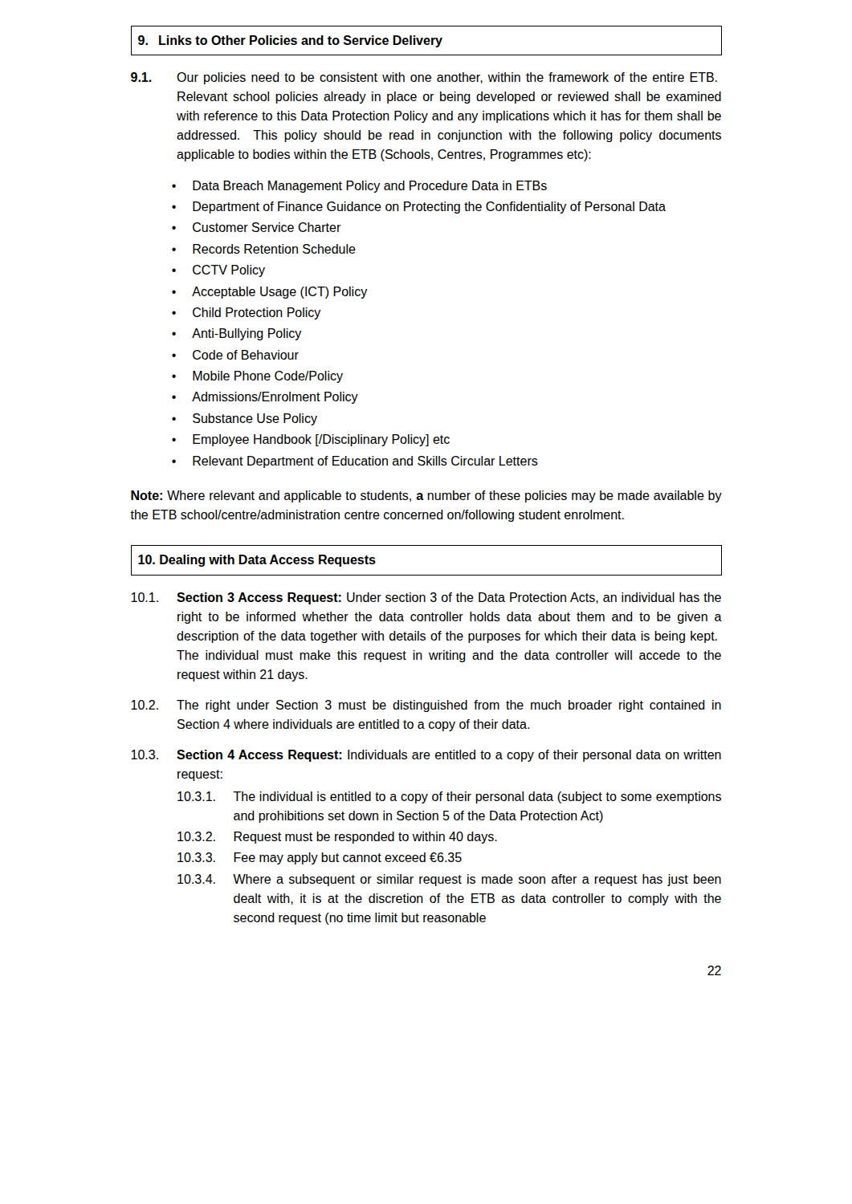9. Links to Other Policies and to Service Delivery
9.1.
Our policies need to be consistent with one another, within the framework of the entire ETB. Relevant school policies already in place or being developed or reviewed shall be examined with reference to this Data Protection Policy and any implications which it has for them shall be addressed. This policy should be read in conjunction with the following policy documents applicable to bodies within the ETB (Schools, Centres, Programmes etc):
Data Breach Management Policy and Procedure Data in ETBs
Department of Finance Guidance on Protecting the Confidentiality of Personal Data
Customer Service Charter
Records Retention Schedule
CCTV Policy
Acceptable Usage (ICT) Policy
Child Protection Policy
Anti-Bullying Policy
Code of Behaviour
Mobile Phone Code/Policy
Admissions/Enrolment Policy
Substance Use Policy
Employee Handbook [/Disciplinary Policy] etc
Relevant Department of Education and Skills Circular Letters
Note: Where relevant and applicable to students, a number of these policies may be made available by the ETB school/centre/administration centre concerned on/following student enrolment.
10. Dealing with Data Access Requests
10.1.
Section 3 Access Request: Under section 3 of the Data Protection Acts, an individual has the right to be informed whether the data controller holds data about them and to be given a description of the data together with details of the purposes for which their data is being kept. The individual must make this request in writing and the data controller will accede to the request within 21 days.
10.2.
The right under Section 3 must be distinguished from the much broader right contained in Section 4 where individuals are entitled to a copy of their data.
10.3.
Section 4 Access Request: Individuals are entitled to a copy of their personal data on written request:
10.3.1.
The individual is entitled to a copy of their personal data (subject to some exemptions and prohibitions set down in Section 5 of the Data Protection Act)
10.3.2.
Request must be responded to within 40 days.
10.3.3.
Fee may apply but cannot exceed €6.35
10.3.4.
Where a subsequent or similar request is made soon after a request has just been dealt with, it is at the discretion of the ETB as data controller to comply with the second request (no time limit but reasonable
22